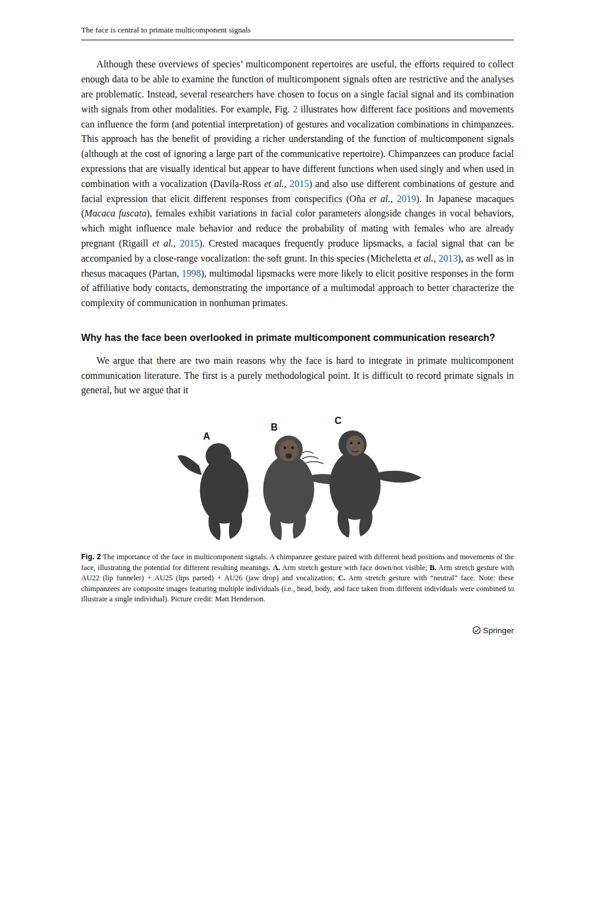The face is central to primate multicomponent signals
Although these overviews of species’ multicomponent repertoires are useful, the efforts required to collect enough data to be able to examine the function of multicomponent signals often are restrictive and the analyses are problematic. Instead, several researchers have chosen to focus on a single facial signal and its combination with signals from other modalities. For example, Fig. 2 illustrates how different face positions and movements can influence the form (and potential interpretation) of gestures and vocalization combinations in chimpanzees. This approach has the benefit of providing a richer understanding of the function of multicomponent signals (although at the cost of ignoring a large part of the communicative repertoire). Chimpanzees can produce facial expressions that are visually identical but appear to have different functions when used singly and when used in combination with a vocalization (Davila-Ross et al., 2015) and also use different combinations of gesture and facial expression that elicit different responses from conspecifics (Oña et al., 2019). In Japanese macaques (Macaca fuscata), females exhibit variations in facial color parameters alongside changes in vocal behaviors, which might influence male behavior and reduce the probability of mating with females who are already pregnant (Rigaill et al., 2015). Crested macaques frequently produce lipsmacks, a facial signal that can be accompanied by a close-range vocalization: the soft grunt. In this species (Micheletta et al., 2013), as well as in rhesus macaques (Partan, 1998), multimodal lipsmacks were more likely to elicit positive responses in the form of affiliative body contacts, demonstrating the importance of a multimodal approach to better characterize the complexity of communication in nonhuman primates.
Why has the face been overlooked in primate multicomponent communication research?
We argue that there are two main reasons why the face is hard to integrate in primate multicomponent communication literature. The first is a purely methodological point. It is difficult to record primate signals in general, but we argue that it
A B C
Fig. 2 The importance of the face in multicomponent signals. A chimpanzee gesture paired with different head positions and movements of the face, illustrating the potential for different resulting meanings. A. Arm stretch gesture with face down/not visible; B. Arm stretch gesture with AU22 (lip funneler) + AU25 (lips parted) + AU26 (jaw drop) and vocalization; C. Arm stretch gesture with “neutral” face. Note: these chimpanzees are composite images featuring multiple individuals (i.e., head, body, and face taken from different individuals were combined to illustrate a single individual). Picture credit: Matt Henderson.
Springer